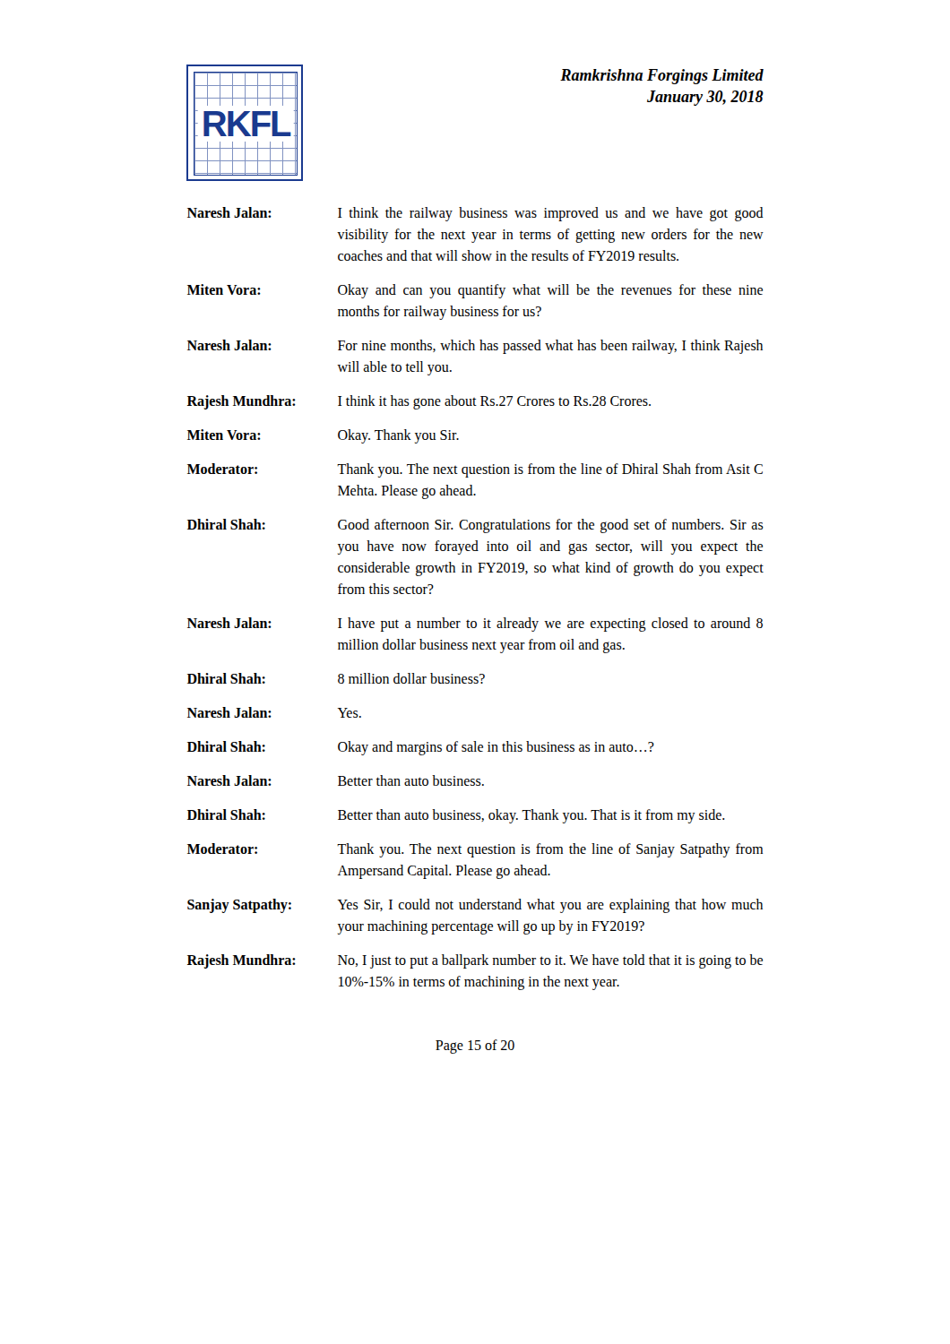RKFL
Ramkrishna Forgings Limited
January 30, 2018
| Naresh Jalan: | I think the railway business was improved us and we have got good visibility for the next year in terms of getting new orders for the new coaches and that will show in the results of FY2019 results. |
| Miten Vora: | Okay and can you quantify what will be the revenues for these nine months for railway business for us? |
| Naresh Jalan: | For nine months, which has passed what has been railway, I think Rajesh will able to tell you. |
| Rajesh Mundhra: | I think it has gone about Rs.27 Crores to Rs.28 Crores. |
| Miten Vora: | Okay. Thank you Sir. |
| Moderator: | Thank you. The next question is from the line of Dhiral Shah from Asit C Mehta. Please go ahead. |
| Dhiral Shah: | Good afternoon Sir. Congratulations for the good set of numbers. Sir as you have now forayed into oil and gas sector, will you expect the considerable growth in FY2019, so what kind of growth do you expect from this sector? |
| Naresh Jalan: | I have put a number to it already we are expecting closed to around 8 million dollar business next year from oil and gas. |
| Dhiral Shah: | 8 million dollar business? |
| Naresh Jalan: | Yes. |
| Dhiral Shah: | Okay and margins of sale in this business as in auto…? |
| Naresh Jalan: | Better than auto business. |
| Dhiral Shah: | Better than auto business, okay. Thank you. That is it from my side. |
| Moderator: | Thank you. The next question is from the line of Sanjay Satpathy from Ampersand Capital. Please go ahead. |
| Sanjay Satpathy: | Yes Sir, I could not understand what you are explaining that how much your machining percentage will go up by in FY2019? |
| Rajesh Mundhra: | No, I just to put a ballpark number to it. We have told that it is going to be 10%-15% in terms of machining in the next year. |
Page 15 of 20